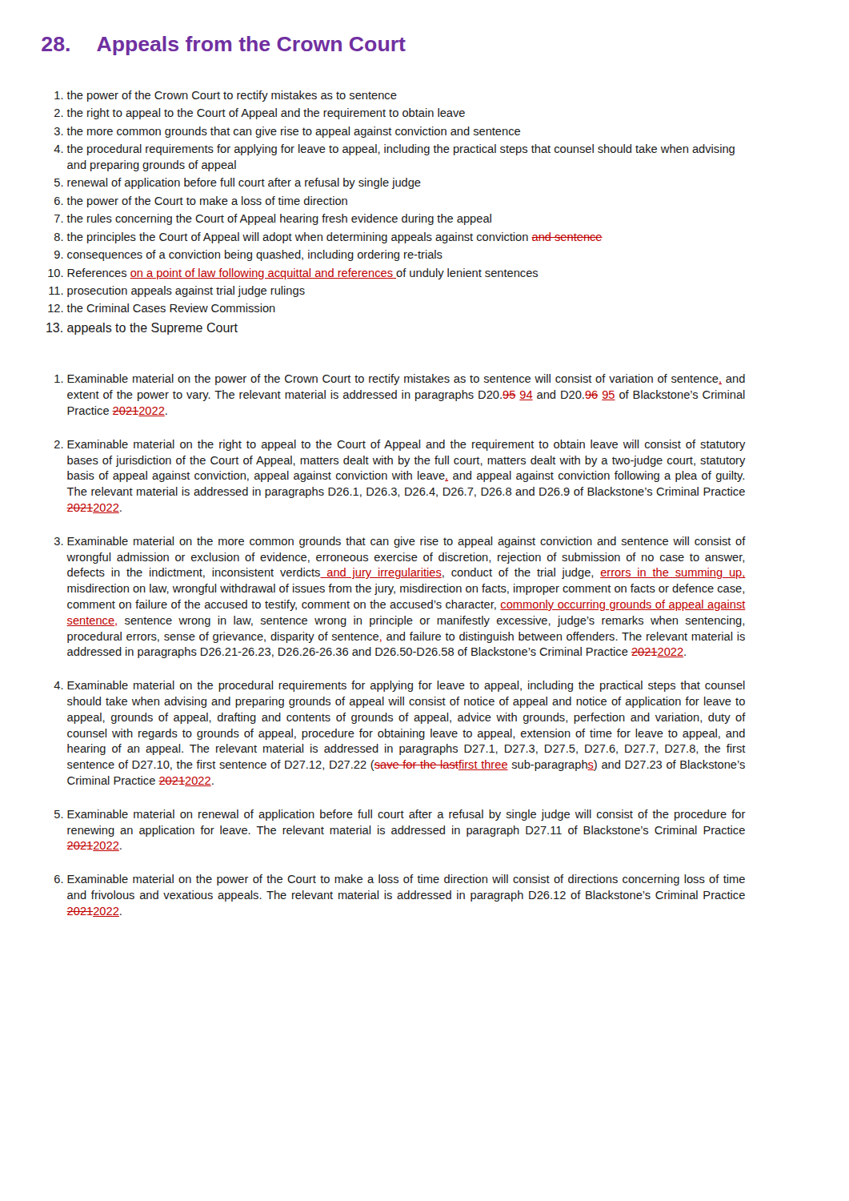28. Appeals from the Crown Court
the power of the Crown Court to rectify mistakes as to sentence
the right to appeal to the Court of Appeal and the requirement to obtain leave
the more common grounds that can give rise to appeal against conviction and sentence
the procedural requirements for applying for leave to appeal, including the practical steps that counsel should take when advising and preparing grounds of appeal
renewal of application before full court after a refusal by single judge
the power of the Court to make a loss of time direction
the rules concerning the Court of Appeal hearing fresh evidence during the appeal
the principles the Court of Appeal will adopt when determining appeals against conviction and sentence
consequences of a conviction being quashed, including ordering re-trials
References on a point of law following acquittal and references of unduly lenient sentences
prosecution appeals against trial judge rulings
the Criminal Cases Review Commission
appeals to the Supreme Court
Examinable material on the power of the Crown Court to rectify mistakes as to sentence will consist of variation of sentence, and extent of the power to vary. The relevant material is addressed in paragraphs D20.95 94 and D20.96 95 of Blackstone’s Criminal Practice 20212022.
Examinable material on the right to appeal to the Court of Appeal and the requirement to obtain leave will consist of statutory bases of jurisdiction of the Court of Appeal, matters dealt with by the full court, matters dealt with by a two-judge court, statutory basis of appeal against conviction, appeal against conviction with leave, and appeal against conviction following a plea of guilty. The relevant material is addressed in paragraphs D26.1, D26.3, D26.4, D26.7, D26.8 and D26.9 of Blackstone’s Criminal Practice 20212022.
Examinable material on the more common grounds that can give rise to appeal against conviction and sentence will consist of wrongful admission or exclusion of evidence, erroneous exercise of discretion, rejection of submission of no case to answer, defects in the indictment, inconsistent verdicts and jury irregularities, conduct of the trial judge, errors in the summing up, misdirection on law, wrongful withdrawal of issues from the jury, misdirection on facts, improper comment on facts or defence case, comment on failure of the accused to testify, comment on the accused’s character, commonly occurring grounds of appeal against sentence, sentence wrong in law, sentence wrong in principle or manifestly excessive, judge’s remarks when sentencing, procedural errors, sense of grievance, disparity of sentence, and failure to distinguish between offenders. The relevant material is addressed in paragraphs D26.21-26.23, D26.26-26.36 and D26.50-D26.58 of Blackstone’s Criminal Practice 20212022.
Examinable material on the procedural requirements for applying for leave to appeal, including the practical steps that counsel should take when advising and preparing grounds of appeal will consist of notice of appeal and notice of application for leave to appeal, grounds of appeal, drafting and contents of grounds of appeal, advice with grounds, perfection and variation, duty of counsel with regards to grounds of appeal, procedure for obtaining leave to appeal, extension of time for leave to appeal, and hearing of an appeal. The relevant material is addressed in paragraphs D27.1, D27.3, D27.5, D27.6, D27.7, D27.8, the first sentence of D27.10, the first sentence of D27.12, D27.22 (save for the lastfirst three sub-paragraphs) and D27.23 of Blackstone’s Criminal Practice 20212022.
Examinable material on renewal of application before full court after a refusal by single judge will consist of the procedure for renewing an application for leave. The relevant material is addressed in paragraph D27.11 of Blackstone’s Criminal Practice 20212022.
Examinable material on the power of the Court to make a loss of time direction will consist of directions concerning loss of time and frivolous and vexatious appeals. The relevant material is addressed in paragraph D26.12 of Blackstone’s Criminal Practice 20212022.